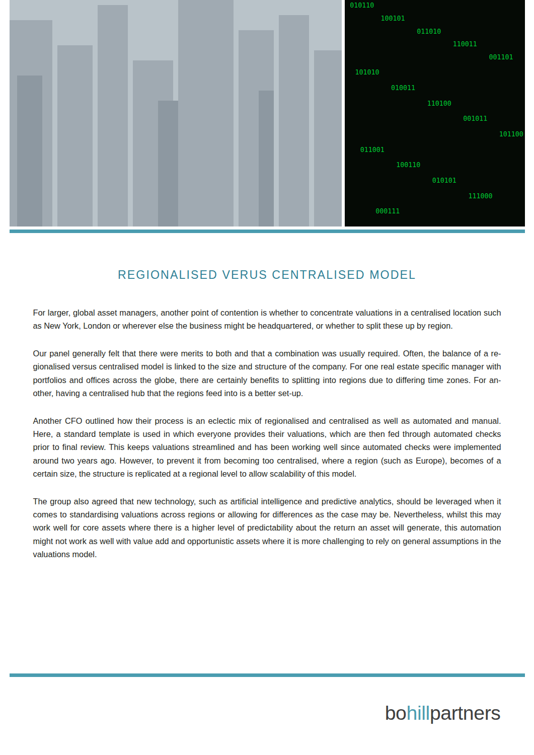Regionalised verus Centralised Model
For larger, global asset managers, another point of contention is whether to concentrate valuations in a centralised location such as New York, London or wherever else the business might be headquartered, or whether to split these up by region.
Our panel generally felt that there were merits to both and that a combination was usually required. Often, the balance of a regionalised versus centralised model is linked to the size and structure of the company. For one real estate specific manager with portfolios and offices across the globe, there are certainly benefits to splitting into regions due to differing time zones. For another, having a centralised hub that the regions feed into is a better set-up.
Another CFO outlined how their process is an eclectic mix of regionalised and centralised as well as automated and manual. Here, a standard template is used in which everyone provides their valuations, which are then fed through automated checks prior to final review. This keeps valuations streamlined and has been working well since automated checks were implemented around two years ago. However, to prevent it from becoming too centralised, where a region (such as Europe), becomes of a certain size, the structure is replicated at a regional level to allow scalability of this model.
The group also agreed that new technology, such as artificial intelligence and predictive analytics, should be leveraged when it comes to standardising valuations across regions or allowing for differences as the case may be. Nevertheless, whilst this may work well for core assets where there is a higher level of predictability about the return an asset will generate, this automation might not work as well with value add and opportunistic assets where it is more challenging to rely on general assumptions in the valuations model.
bo hill partners